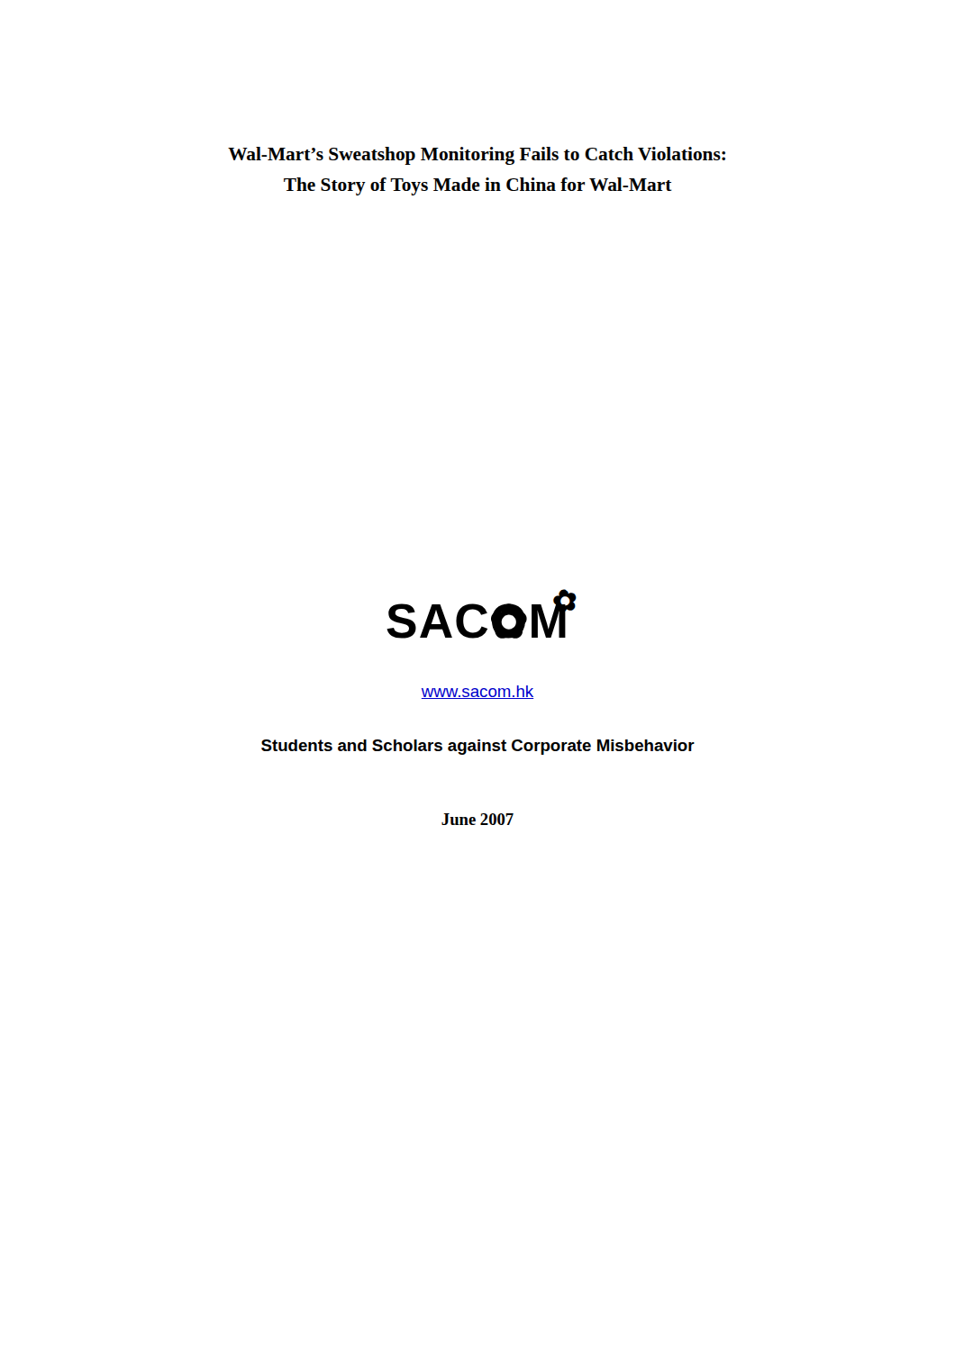Wal-Mart’s Sweatshop Monitoring Fails to Catch Violations: The Story of Toys Made in China for Wal-Mart
✿SACOM
www.sacom.hk
Students and Scholars against Corporate Misbehavior
June 2007